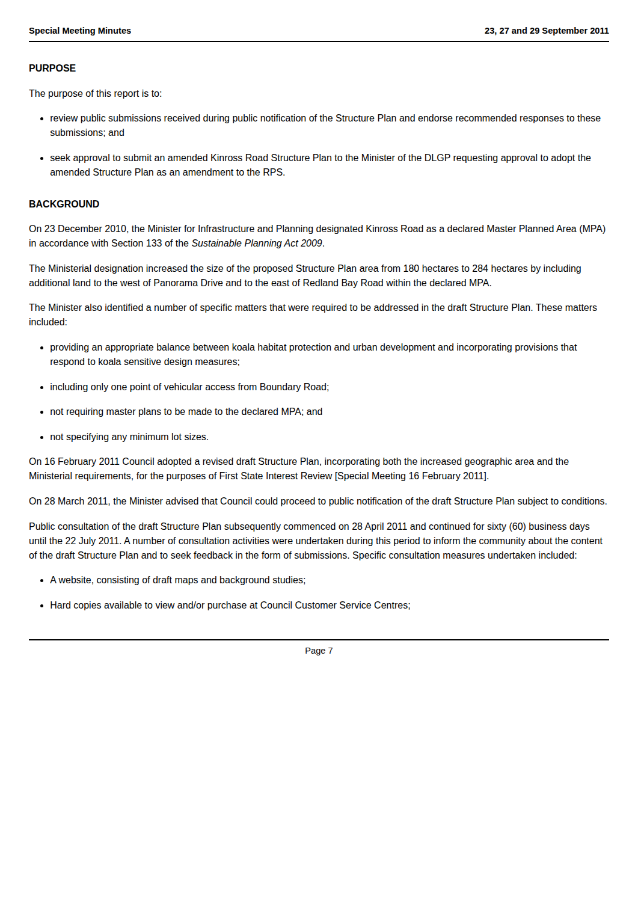Special Meeting Minutes 23, 27 and 29 September 2011
Purpose
The purpose of this report is to:
review public submissions received during public notification of the Structure Plan and endorse recommended responses to these submissions; and
seek approval to submit an amended Kinross Road Structure Plan to the Minister of the DLGP requesting approval to adopt the amended Structure Plan as an amendment to the RPS.
Background
On 23 December 2010, the Minister for Infrastructure and Planning designated Kinross Road as a declared Master Planned Area (MPA) in accordance with Section 133 of the Sustainable Planning Act 2009.
The Ministerial designation increased the size of the proposed Structure Plan area from 180 hectares to 284 hectares by including additional land to the west of Panorama Drive and to the east of Redland Bay Road within the declared MPA.
The Minister also identified a number of specific matters that were required to be addressed in the draft Structure Plan. These matters included:
providing an appropriate balance between koala habitat protection and urban development and incorporating provisions that respond to koala sensitive design measures;
including only one point of vehicular access from Boundary Road;
not requiring master plans to be made to the declared MPA; and
not specifying any minimum lot sizes.
On 16 February 2011 Council adopted a revised draft Structure Plan, incorporating both the increased geographic area and the Ministerial requirements, for the purposes of First State Interest Review [Special Meeting 16 February 2011].
On 28 March 2011, the Minister advised that Council could proceed to public notification of the draft Structure Plan subject to conditions.
Public consultation of the draft Structure Plan subsequently commenced on 28 April 2011 and continued for sixty (60) business days until the 22 July 2011. A number of consultation activities were undertaken during this period to inform the community about the content of the draft Structure Plan and to seek feedback in the form of submissions. Specific consultation measures undertaken included:
A website, consisting of draft maps and background studies;
Hard copies available to view and/or purchase at Council Customer Service Centres;
Page 7